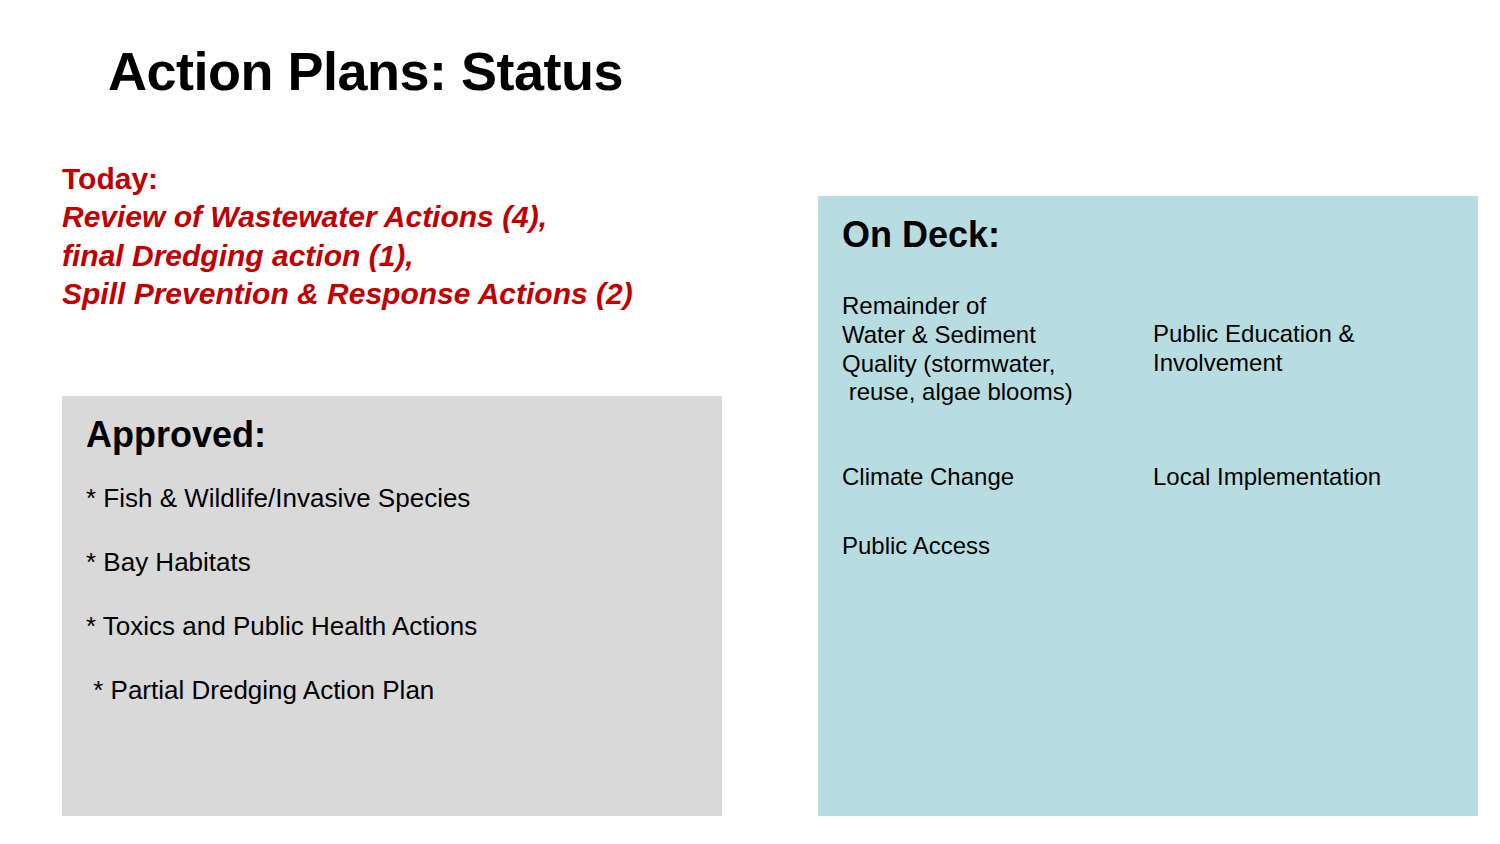Action Plans: Status
Today:
Review of Wastewater Actions (4),
final Dredging action (1),
Spill Prevention & Response Actions (2)
Approved:
* Fish & Wildlife/Invasive Species
* Bay Habitats
* Toxics and Public Health Actions
* Partial Dredging Action Plan
On Deck:
Remainder of
Water & Sediment
Quality (stormwater,
reuse, algae blooms)
Public Education &
Involvement
Climate Change
Local Implementation
Public Access